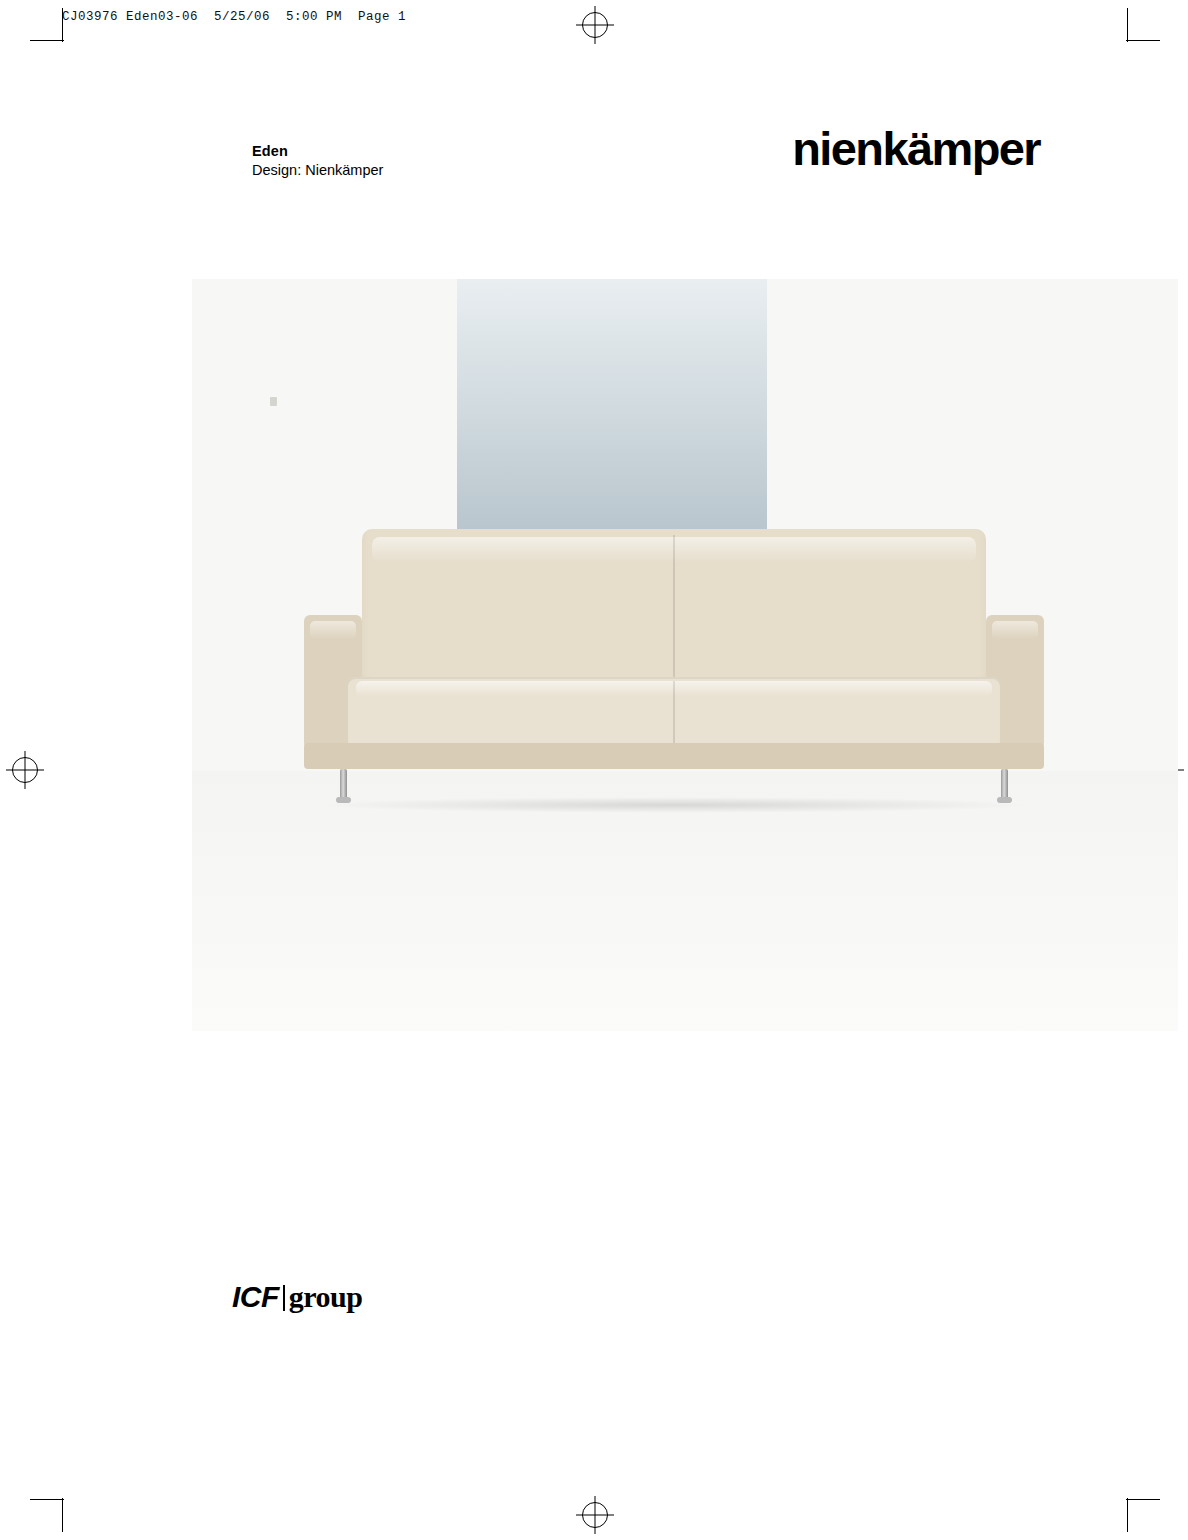CJ03976 Eden03-06 5/25/06 5:00 PM Page 1
Eden
Design: Nienkämper
nienkämper
Eden sofa, design by Nienkämper.
ICF group